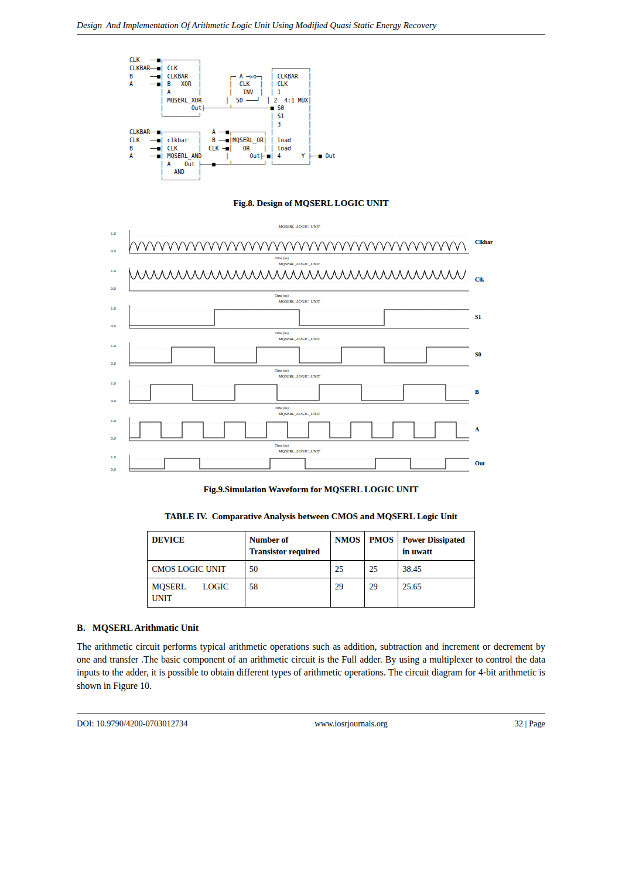Design And Implementation Of Arithmetic Logic Unit Using Modified Quasi Static Energy Recovery
CLK ──■┌──────────┐ CLKBAR──■│ CLK │ ┌──────────┐ B ──■│ CLKBAR │ ┌─ A ─▷o─┐ │ CLKBAR │ A ──■│ B XOR │ │ CLK │ │ CLK │ │ A │ │ INV │ │ 1 │ │ MQSERL_XOR │ S0 ───┘ │ 2 4:1 MUX│ │ Out├───────┴───────────■ S0 │ └──────────┘ │ S1 │ │ 3 │ CLKBAR──■┌──────────┐ A ──■┌─────────┐ │ │ CLK ──■│ clkbar │ B ──■│MQSERL_OR│ │ load │ B ──■│ CLK │ CLK ─■│ OR │ │ load │ A ──■│ MQSERL_AND │ Out├─■│ 4 Y ├──■ Out │ A Out ├───■────┴─────────┘ └──────────┘ │ AND │ └──────────┘
Fig.8. Design of MQSERL LOGIC UNIT
MQSERL_LOGIC_UNIT 1.0 0.0 Clkbar Time (ns) MQSERL_LOGIC_UNIT 1.0 0.0 Clk Time (ns) MQSERL_LOGIC_UNIT 1.0 0.0 S1 Time (ns) MQSERL_LOGIC_UNIT 1.0 0.0 S0 Time (ns) MQSERL_LOGIC_UNIT 1.0 0.0 B Time (ns) MQSERL_LOGIC_UNIT 1.0 0.0 A Time (ns) MQSERL_LOGIC_UNIT 1.0 0.0 Out
Fig.9.Simulation Waveform for MQSERL LOGIC UNIT
TABLE IV. Comparative Analysis between CMOS and MQSERL Logic Unit
| DEVICE | Number of Transistor required | NMOS | PMOS | Power Dissipated in uwatt |
| --- | --- | --- | --- | --- |
| CMOS LOGIC UNIT | 50 | 25 | 25 | 38.45 |
| MQSERL LOGIC UNIT | 58 | 29 | 29 | 25.65 |
B. MQSERL Arithmatic Unit
The arithmetic circuit performs typical arithmetic operations such as addition, subtraction and increment or decrement by one and transfer .The basic component of an arithmetic circuit is the Full adder. By using a multiplexer to control the data inputs to the adder, it is possible to obtain different types of arithmetic operations. The circuit diagram for 4-bit arithmetic is shown in Figure 10.
DOI: 10.9790/4200-0703012734 www.iosrjournals.org 32 | Page